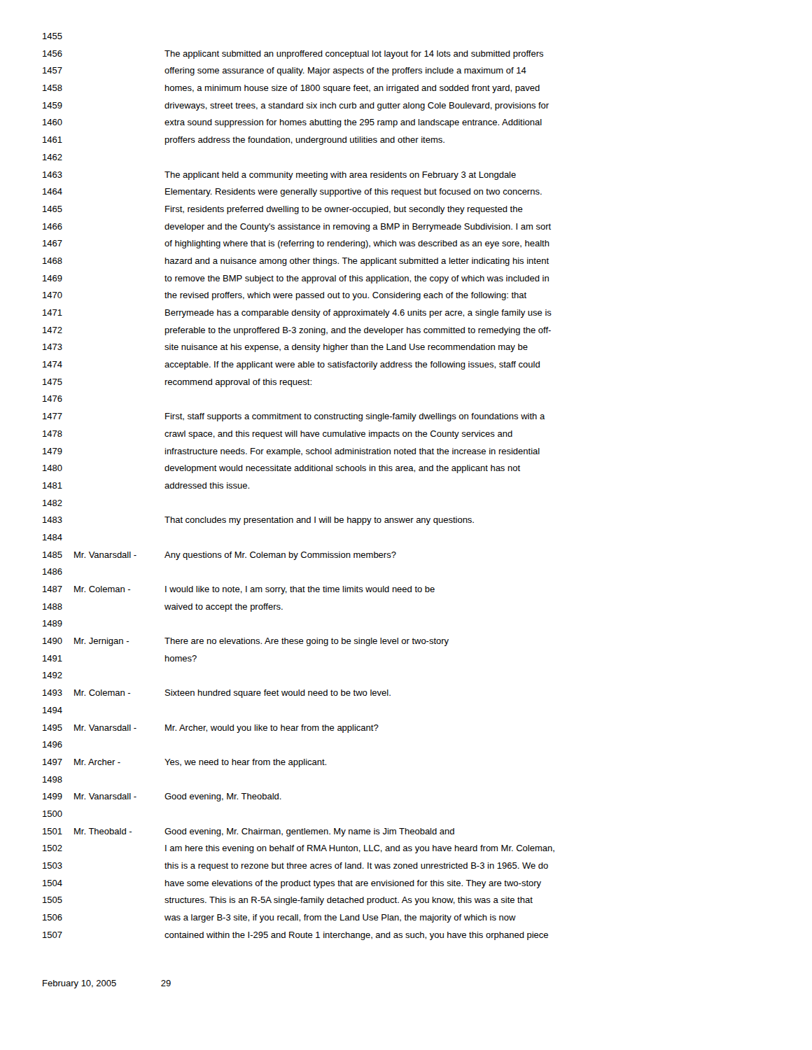| 1455 | | |
| 1456 | | The applicant submitted an unproffered conceptual lot layout for 14 lots and submitted proffers |
| 1457 | | offering some assurance of quality. Major aspects of the proffers include a maximum of 14 |
| 1458 | | homes, a minimum house size of 1800 square feet, an irrigated and sodded front yard, paved |
| 1459 | | driveways, street trees, a standard six inch curb and gutter along Cole Boulevard, provisions for |
| 1460 | | extra sound suppression for homes abutting the 295 ramp and landscape entrance. Additional |
| 1461 | | proffers address the foundation, underground utilities and other items. |
| 1462 | | |
| 1463 | | The applicant held a community meeting with area residents on February 3 at Longdale |
| 1464 | | Elementary. Residents were generally supportive of this request but focused on two concerns. |
| 1465 | | First, residents preferred dwelling to be owner-occupied, but secondly they requested the |
| 1466 | | developer and the County's assistance in removing a BMP in Berrymeade Subdivision. I am sort |
| 1467 | | of highlighting where that is (referring to rendering), which was described as an eye sore, health |
| 1468 | | hazard and a nuisance among other things. The applicant submitted a letter indicating his intent |
| 1469 | | to remove the BMP subject to the approval of this application, the copy of which was included in |
| 1470 | | the revised proffers, which were passed out to you. Considering each of the following: that |
| 1471 | | Berrymeade has a comparable density of approximately 4.6 units per acre, a single family use is |
| 1472 | | preferable to the unproffered B-3 zoning, and the developer has committed to remedying the off- |
| 1473 | | site nuisance at his expense, a density higher than the Land Use recommendation may be |
| 1474 | | acceptable. If the applicant were able to satisfactorily address the following issues, staff could |
| 1475 | | recommend approval of this request: |
| 1476 | | |
| 1477 | | First, staff supports a commitment to constructing single-family dwellings on foundations with a |
| 1478 | | crawl space, and this request will have cumulative impacts on the County services and |
| 1479 | | infrastructure needs. For example, school administration noted that the increase in residential |
| 1480 | | development would necessitate additional schools in this area, and the applicant has not |
| 1481 | | addressed this issue. |
| 1482 | | |
| 1483 | | That concludes my presentation and I will be happy to answer any questions. |
| 1484 | | |
| 1485 | Mr. Vanarsdall - | Any questions of Mr. Coleman by Commission members? |
| 1486 | | |
| 1487 | Mr. Coleman - | I would like to note, I am sorry, that the time limits would need to be |
| 1488 | | waived to accept the proffers. |
| 1489 | | |
| 1490 | Mr. Jernigan - | There are no elevations. Are these going to be single level or two-story |
| 1491 | | homes? |
| 1492 | | |
| 1493 | Mr. Coleman - | Sixteen hundred square feet would need to be two level. |
| 1494 | | |
| 1495 | Mr. Vanarsdall - | Mr. Archer, would you like to hear from the applicant? |
| 1496 | | |
| 1497 | Mr. Archer - | Yes, we need to hear from the applicant. |
| 1498 | | |
| 1499 | Mr. Vanarsdall - | Good evening, Mr. Theobald. |
| 1500 | | |
| 1501 | Mr. Theobald - | Good evening, Mr. Chairman, gentlemen. My name is Jim Theobald and |
| 1502 | | I am here this evening on behalf of RMA Hunton, LLC, and as you have heard from Mr. Coleman, |
| 1503 | | this is a request to rezone but three acres of land. It was zoned unrestricted B-3 in 1965. We do |
| 1504 | | have some elevations of the product types that are envisioned for this site. They are two-story |
| 1505 | | structures. This is an R-5A single-family detached product. As you know, this was a site that |
| 1506 | | was a larger B-3 site, if you recall, from the Land Use Plan, the majority of which is now |
| 1507 | | contained within the I-295 and Route 1 interchange, and as such, you have this orphaned piece |
February 10, 2005 29